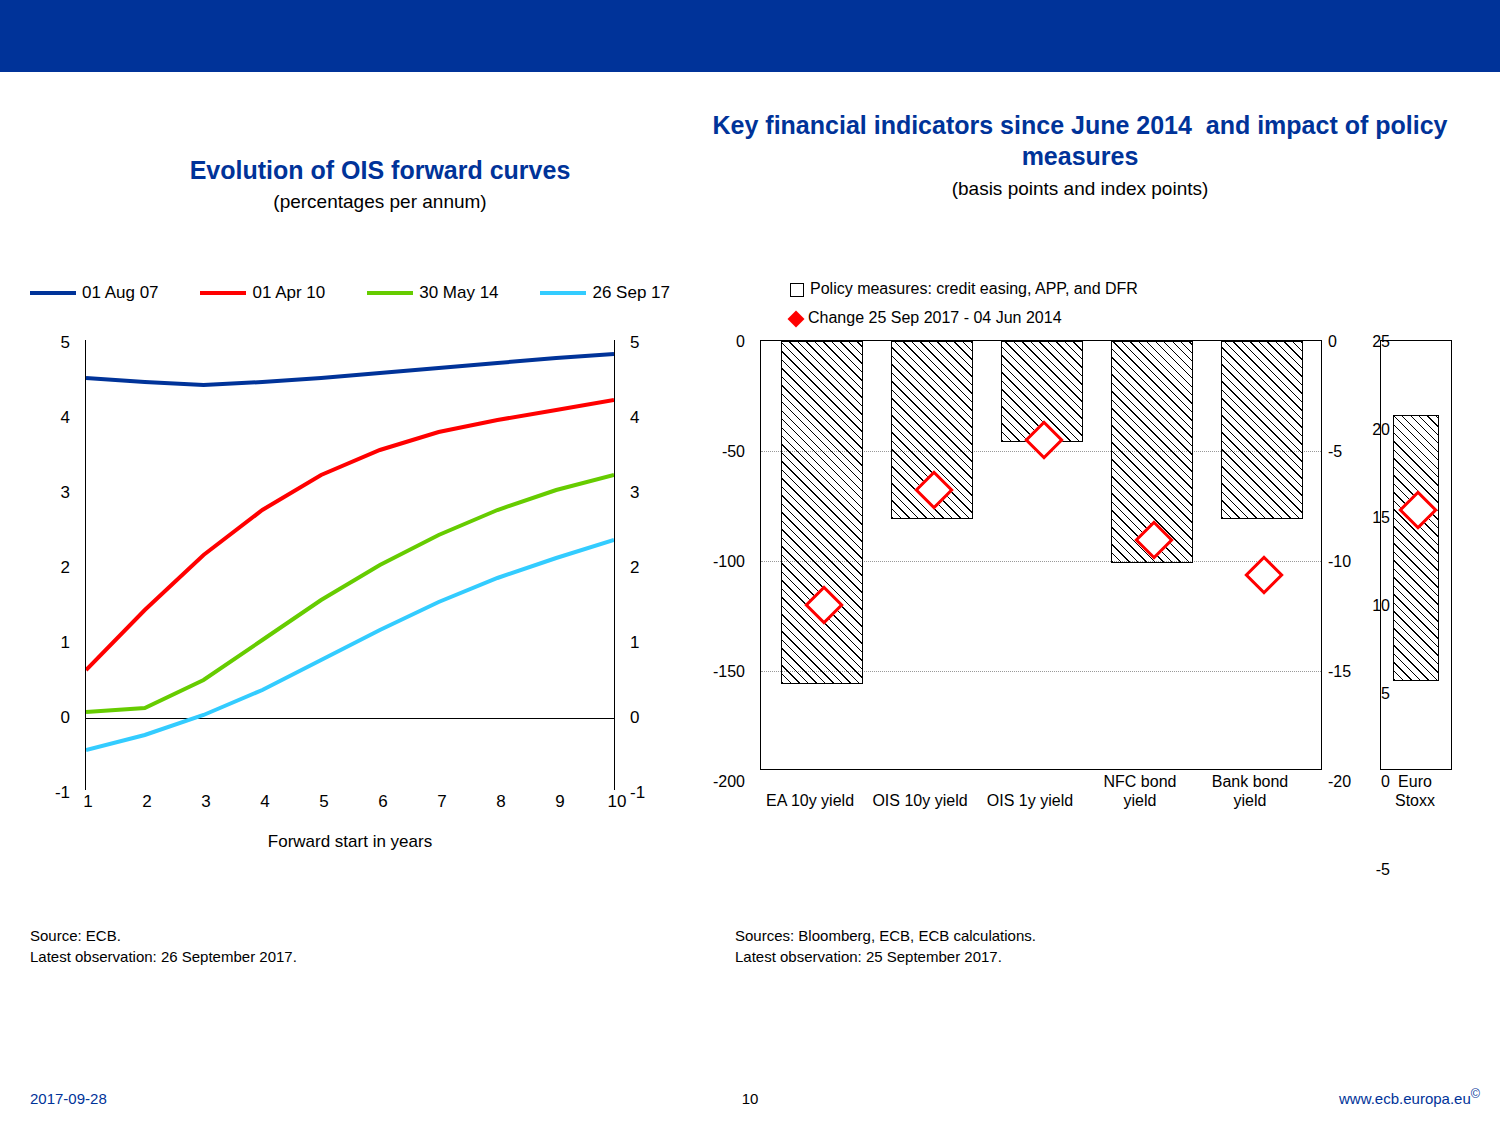Evolution of OIS forward curves (percentages per annum)
Key financial indicators since June 2014 and impact of policy measures (basis points and index points)
01 Aug 07
01 Apr 10
30 May 14
26 Sep 17
5
4
3
2
1
0
-1
5
4
3
2
1
0
-1
1
2
3
4
5
6
7
8
9
10
Forward start in years
Policy measures: credit easing, APP, and DFR
Change 25 Sep 2017 - 04 Jun 2014
0
-50
-100
-150
-200
0
-5
-10
-15
-20
25
20
15
10
5
0
-5
EA 10y yield
OIS 10y yield
OIS 1y yield
NFC bond
yield
Bank bond
yield
Euro
Stoxx
Source: ECB.
Latest observation: 26 September 2017.
Sources: Bloomberg, ECB, ECB calculations.
Latest observation: 25 September 2017.
2017-09-28
10
www.ecb.europa.eu©